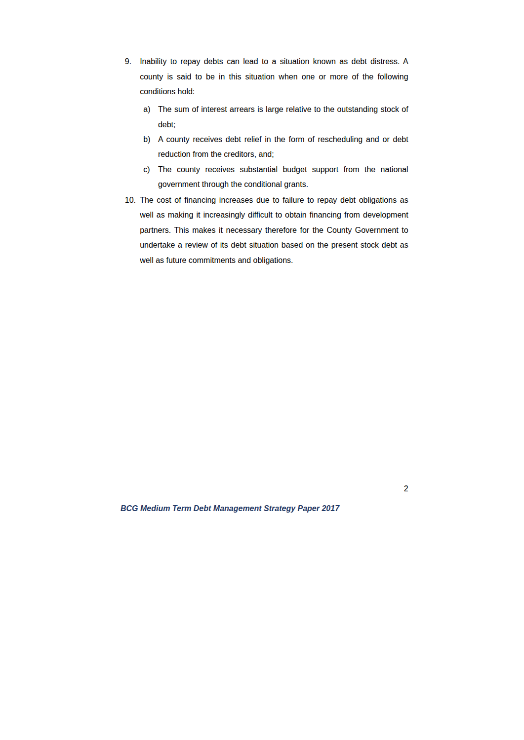Inability to repay debts can lead to a situation known as debt distress. A county is said to be in this situation when one or more of the following conditions hold:
The sum of interest arrears is large relative to the outstanding stock of debt;
A county receives debt relief in the form of rescheduling and or debt reduction from the creditors, and;
The county receives substantial budget support from the national government through the conditional grants.
The cost of financing increases due to failure to repay debt obligations as well as making it increasingly difficult to obtain financing from development partners. This makes it necessary therefore for the County Government to undertake a review of its debt situation based on the present stock debt as well as future commitments and obligations.
2
BCG Medium Term Debt Management Strategy Paper 2017